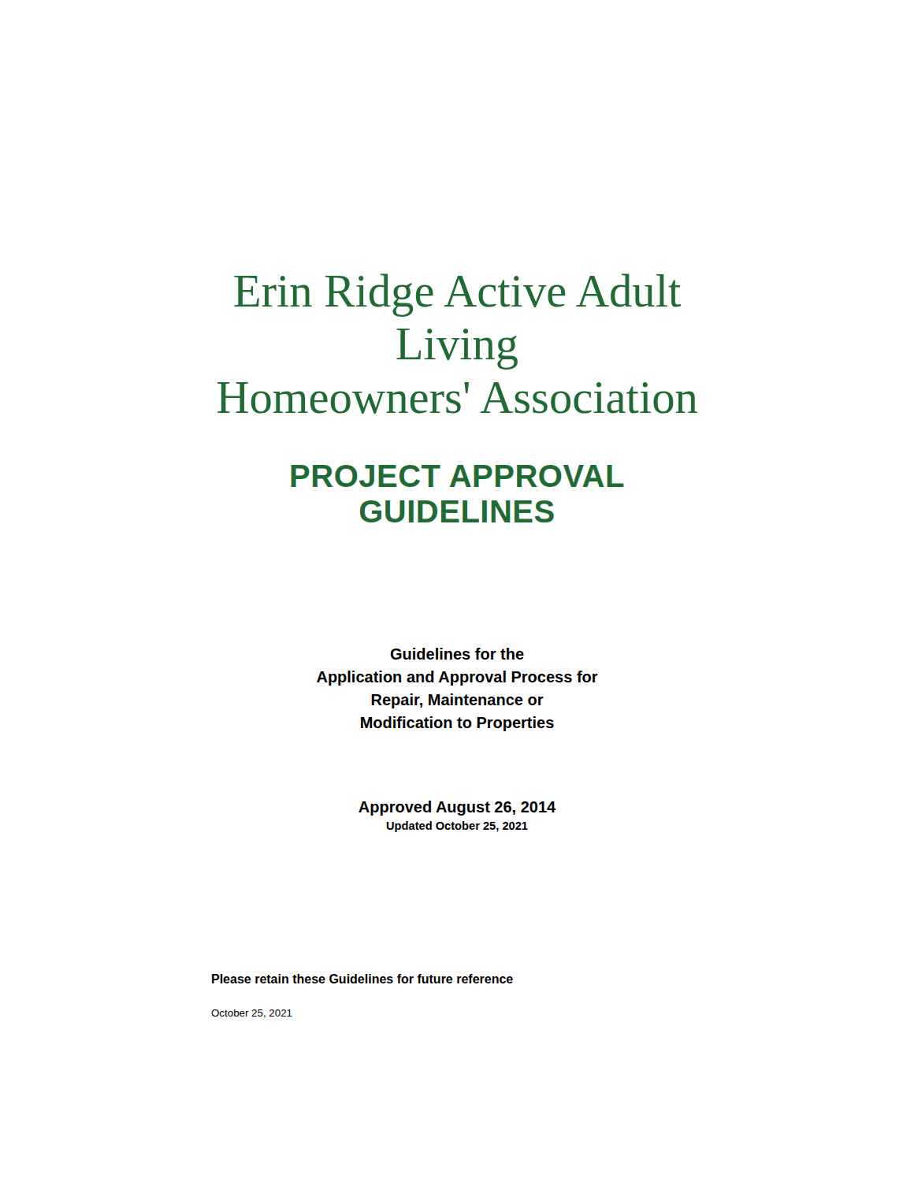Erin Ridge Active Adult Living
Homeowners' Association
PROJECT APPROVAL GUIDELINES
Guidelines for the
Application and Approval Process for
Repair, Maintenance or
Modification to Properties
Approved August 26, 2014
Updated October 25, 2021
Please retain these Guidelines for future reference
October 25, 2021